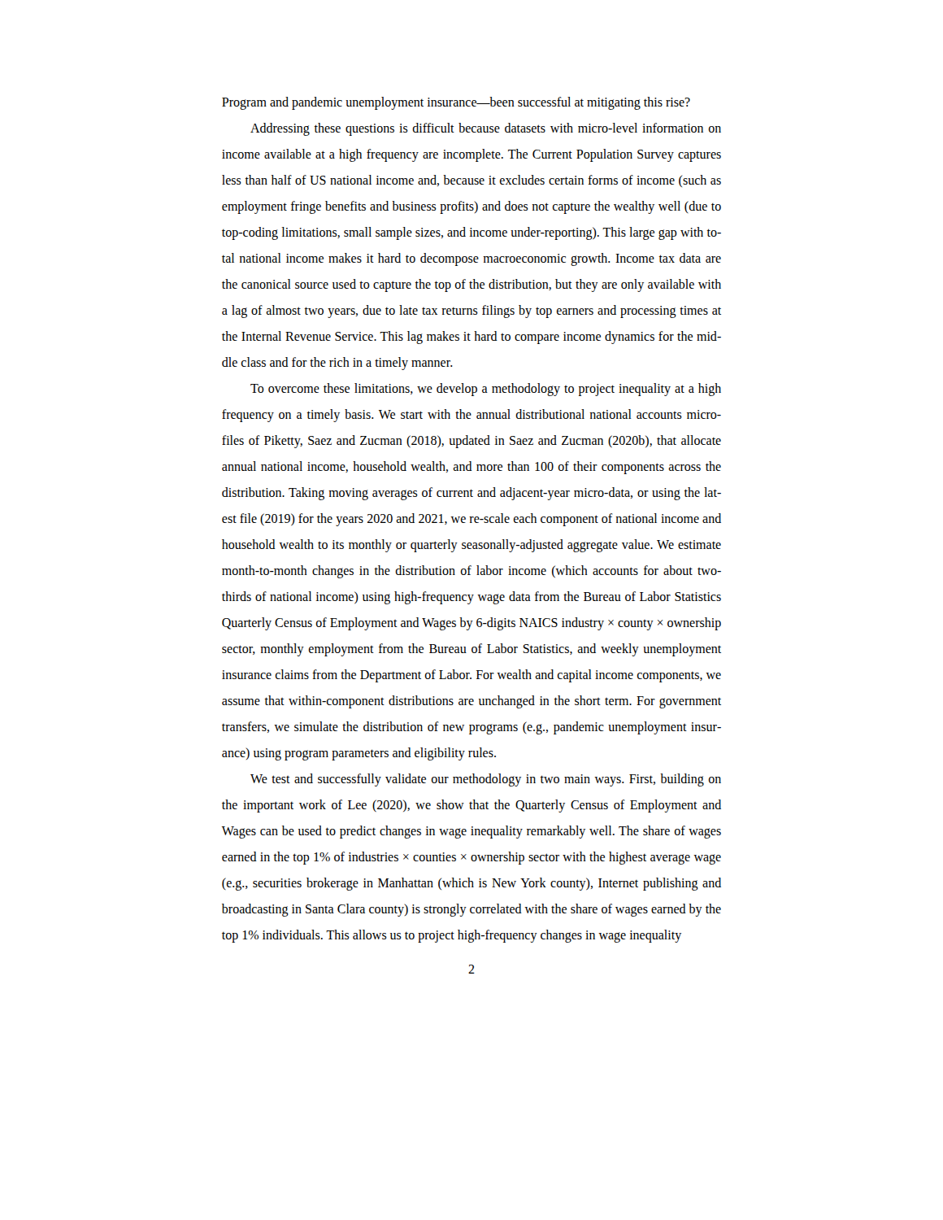Program and pandemic unemployment insurance—been successful at mitigating this rise?
Addressing these questions is difficult because datasets with micro-level information on income available at a high frequency are incomplete. The Current Population Survey captures less than half of US national income and, because it excludes certain forms of income (such as employment fringe benefits and business profits) and does not capture the wealthy well (due to top-coding limitations, small sample sizes, and income under-reporting). This large gap with total national income makes it hard to decompose macroeconomic growth. Income tax data are the canonical source used to capture the top of the distribution, but they are only available with a lag of almost two years, due to late tax returns filings by top earners and processing times at the Internal Revenue Service. This lag makes it hard to compare income dynamics for the middle class and for the rich in a timely manner.
To overcome these limitations, we develop a methodology to project inequality at a high frequency on a timely basis. We start with the annual distributional national accounts micro-files of Piketty, Saez and Zucman (2018), updated in Saez and Zucman (2020b), that allocate annual national income, household wealth, and more than 100 of their components across the distribution. Taking moving averages of current and adjacent-year micro-data, or using the latest file (2019) for the years 2020 and 2021, we re-scale each component of national income and household wealth to its monthly or quarterly seasonally-adjusted aggregate value. We estimate month-to-month changes in the distribution of labor income (which accounts for about two-thirds of national income) using high-frequency wage data from the Bureau of Labor Statistics Quarterly Census of Employment and Wages by 6-digits NAICS industry × county × ownership sector, monthly employment from the Bureau of Labor Statistics, and weekly unemployment insurance claims from the Department of Labor. For wealth and capital income components, we assume that within-component distributions are unchanged in the short term. For government transfers, we simulate the distribution of new programs (e.g., pandemic unemployment insurance) using program parameters and eligibility rules.
We test and successfully validate our methodology in two main ways. First, building on the important work of Lee (2020), we show that the Quarterly Census of Employment and Wages can be used to predict changes in wage inequality remarkably well. The share of wages earned in the top 1% of industries × counties × ownership sector with the highest average wage (e.g., securities brokerage in Manhattan (which is New York county), Internet publishing and broadcasting in Santa Clara county) is strongly correlated with the share of wages earned by the top 1% individuals. This allows us to project high-frequency changes in wage inequality
2